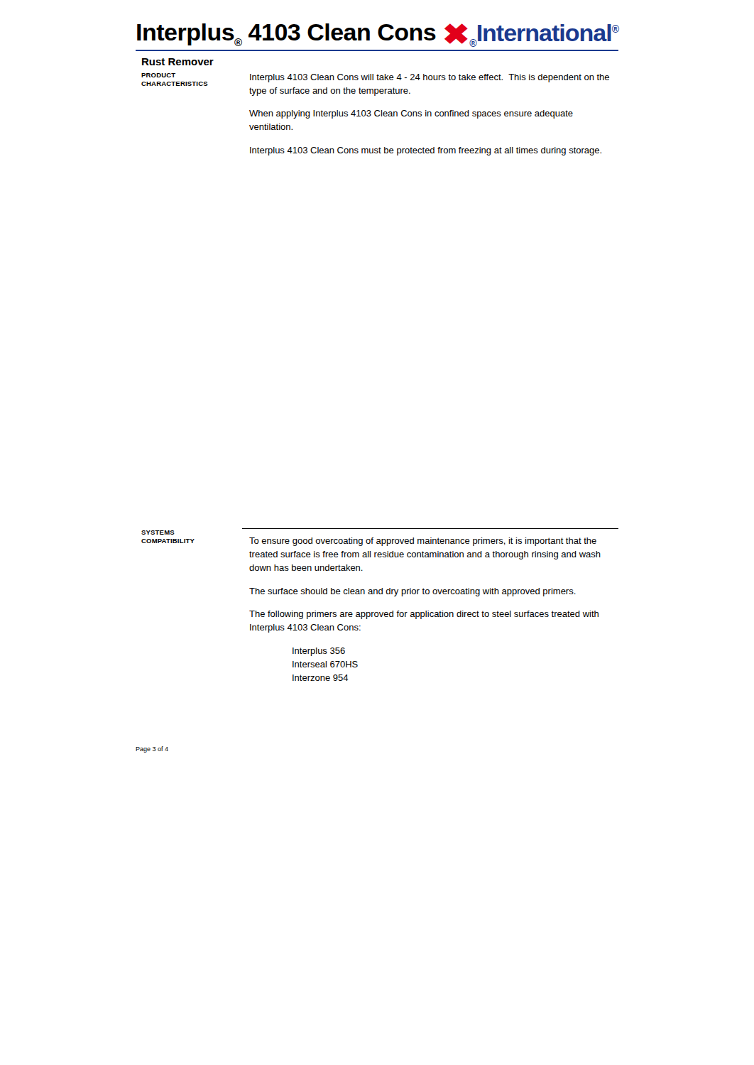Interplus® 4103 Clean Cons
✖®International®
Rust Remover
PRODUCT
CHARACTERISTICS
Interplus 4103 Clean Cons will take 4 - 24 hours to take effect. This is dependent on the type of surface and on the temperature.
When applying Interplus 4103 Clean Cons in confined spaces ensure adequate ventilation.
Interplus 4103 Clean Cons must be protected from freezing at all times during storage.
SYSTEMS
COMPATIBILITY
To ensure good overcoating of approved maintenance primers, it is important that the treated surface is free from all residue contamination and a thorough rinsing and wash down has been undertaken.
The surface should be clean and dry prior to overcoating with approved primers.
The following primers are approved for application direct to steel surfaces treated with Interplus 4103 Clean Cons:
Interplus 356
Interseal 670HS
Interzone 954
Page 3 of 4